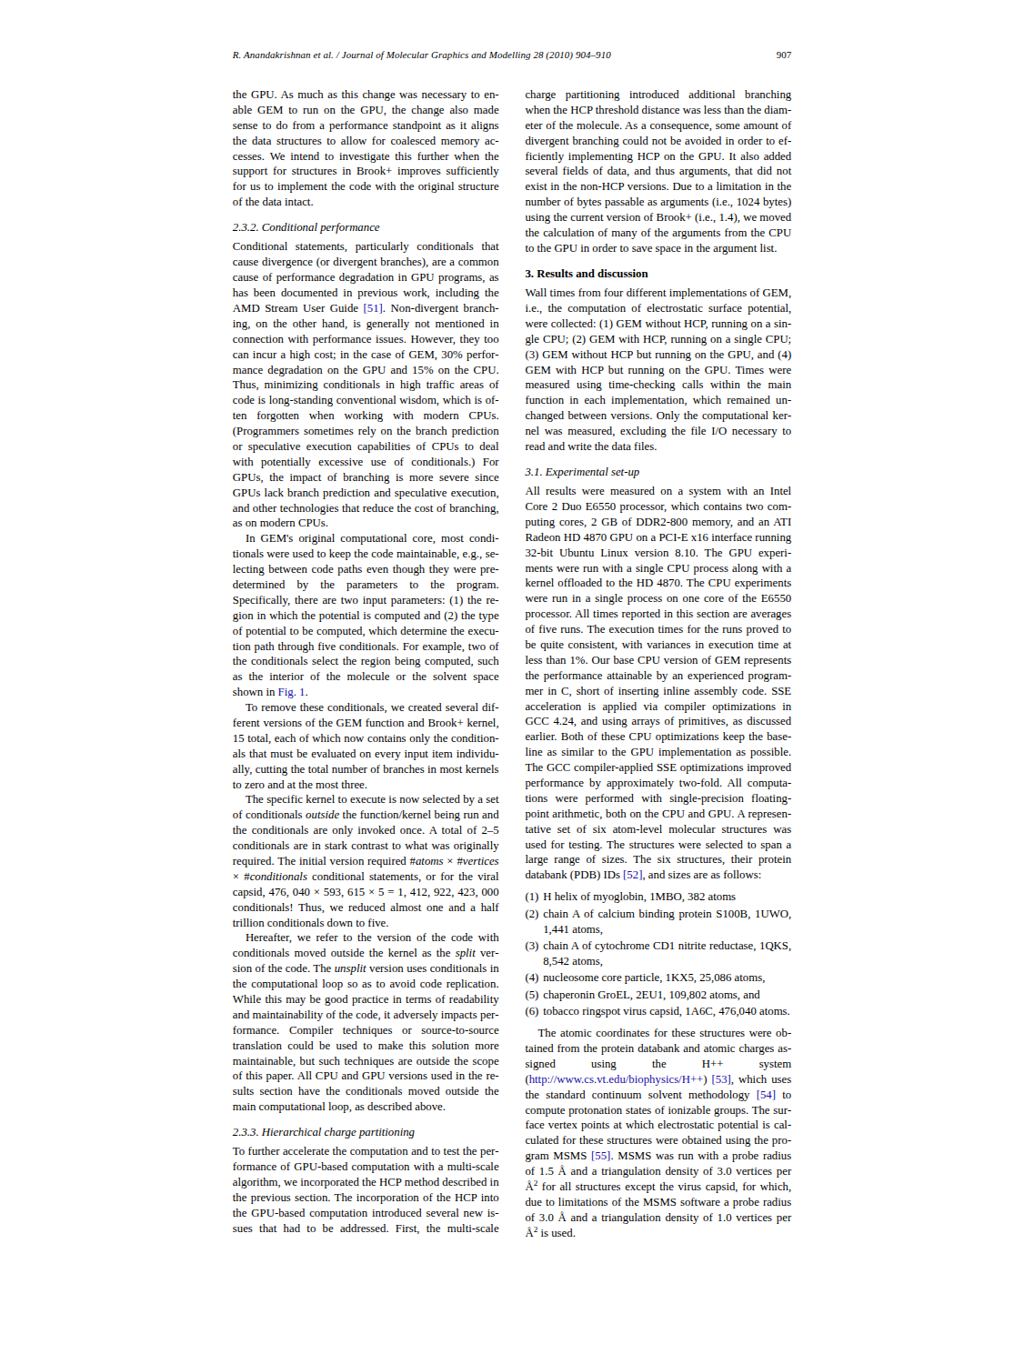R. Anandakrishnan et al. / Journal of Molecular Graphics and Modelling 28 (2010) 904–910 907
the GPU. As much as this change was necessary to enable GEM to run on the GPU, the change also made sense to do from a performance standpoint as it aligns the data structures to allow for coalesced memory accesses. We intend to investigate this further when the support for structures in Brook+ improves sufficiently for us to implement the code with the original structure of the data intact.
2.3.2. Conditional performance
Conditional statements, particularly conditionals that cause divergence (or divergent branches), are a common cause of performance degradation in GPU programs, as has been documented in previous work, including the AMD Stream User Guide [51]. Non-divergent branching, on the other hand, is generally not mentioned in connection with performance issues. However, they too can incur a high cost; in the case of GEM, 30% performance degradation on the GPU and 15% on the CPU. Thus, minimizing conditionals in high traffic areas of code is long-standing conventional wisdom, which is often forgotten when working with modern CPUs. (Programmers sometimes rely on the branch prediction or speculative execution capabilities of CPUs to deal with potentially excessive use of conditionals.) For GPUs, the impact of branching is more severe since GPUs lack branch prediction and speculative execution, and other technologies that reduce the cost of branching, as on modern CPUs.
In GEM's original computational core, most conditionals were used to keep the code maintainable, e.g., selecting between code paths even though they were predetermined by the parameters to the program. Specifically, there are two input parameters: (1) the region in which the potential is computed and (2) the type of potential to be computed, which determine the execution path through five conditionals. For example, two of the conditionals select the region being computed, such as the interior of the molecule or the solvent space shown in Fig. 1.
To remove these conditionals, we created several different versions of the GEM function and Brook+ kernel, 15 total, each of which now contains only the conditionals that must be evaluated on every input item individually, cutting the total number of branches in most kernels to zero and at the most three.
The specific kernel to execute is now selected by a set of conditionals outside the function/kernel being run and the conditionals are only invoked once. A total of 2–5 conditionals are in stark contrast to what was originally required. The initial version required #atoms × #vertices × #conditionals conditional statements, or for the viral capsid, 476, 040 × 593, 615 × 5 = 1, 412, 922, 423, 000 conditionals! Thus, we reduced almost one and a half trillion conditionals down to five.
Hereafter, we refer to the version of the code with conditionals moved outside the kernel as the split version of the code. The unsplit version uses conditionals in the computational loop so as to avoid code replication. While this may be good practice in terms of readability and maintainability of the code, it adversely impacts performance. Compiler techniques or source-to-source translation could be used to make this solution more maintainable, but such techniques are outside the scope of this paper. All CPU and GPU versions used in the results section have the conditionals moved outside the main computational loop, as described above.
2.3.3. Hierarchical charge partitioning
To further accelerate the computation and to test the performance of GPU-based computation with a multi-scale algorithm, we incorporated the HCP method described in the previous section. The incorporation of the HCP into the GPU-based computation introduced several new issues that had to be addressed. First, the multi-scale charge partitioning introduced additional branching when the HCP threshold distance was less than the diameter of the molecule. As a consequence, some amount of divergent branching could not be avoided in order to efficiently implementing HCP on the GPU. It also added several fields of data, and thus arguments, that did not exist in the non-HCP versions. Due to a limitation in the number of bytes passable as arguments (i.e., 1024 bytes) using the current version of Brook+ (i.e., 1.4), we moved the calculation of many of the arguments from the CPU to the GPU in order to save space in the argument list.
3. Results and discussion
Wall times from four different implementations of GEM, i.e., the computation of electrostatic surface potential, were collected: (1) GEM without HCP, running on a single CPU; (2) GEM with HCP, running on a single CPU; (3) GEM without HCP but running on the GPU, and (4) GEM with HCP but running on the GPU. Times were measured using time-checking calls within the main function in each implementation, which remained unchanged between versions. Only the computational kernel was measured, excluding the file I/O necessary to read and write the data files.
3.1. Experimental set-up
All results were measured on a system with an Intel Core 2 Duo E6550 processor, which contains two computing cores, 2 GB of DDR2-800 memory, and an ATI Radeon HD 4870 GPU on a PCI-E x16 interface running 32-bit Ubuntu Linux version 8.10. The GPU experiments were run with a single CPU process along with a kernel offloaded to the HD 4870. The CPU experiments were run in a single process on one core of the E6550 processor. All times reported in this section are averages of five runs. The execution times for the runs proved to be quite consistent, with variances in execution time at less than 1%. Our base CPU version of GEM represents the performance attainable by an experienced programmer in C, short of inserting inline assembly code. SSE acceleration is applied via compiler optimizations in GCC 4.24, and using arrays of primitives, as discussed earlier. Both of these CPU optimizations keep the baseline as similar to the GPU implementation as possible. The GCC compiler-applied SSE optimizations improved performance by approximately two-fold. All computations were performed with single-precision floating-point arithmetic, both on the CPU and GPU. A representative set of six atom-level molecular structures was used for testing. The structures were selected to span a large range of sizes. The six structures, their protein databank (PDB) IDs [52], and sizes are as follows:
(1) H helix of myoglobin, 1MBO, 382 atoms
(2) chain A of calcium binding protein S100B, 1UWO, 1,441 atoms,
(3) chain A of cytochrome CD1 nitrite reductase, 1QKS, 8,542 atoms,
(4) nucleosome core particle, 1KX5, 25,086 atoms,
(5) chaperonin GroEL, 2EU1, 109,802 atoms, and
(6) tobacco ringspot virus capsid, 1A6C, 476,040 atoms.
The atomic coordinates for these structures were obtained from the protein databank and atomic charges assigned using the H++ system (http://www.cs.vt.edu/biophysics/H++) [53], which uses the standard continuum solvent methodology [54] to compute protonation states of ionizable groups. The surface vertex points at which electrostatic potential is calculated for these structures were obtained using the program MSMS [55]. MSMS was run with a probe radius of 1.5 Å and a triangulation density of 3.0 vertices per Å2 for all structures except the virus capsid, for which, due to limitations of the MSMS software a probe radius of 3.0 Å and a triangulation density of 1.0 vertices per Å2 is used.